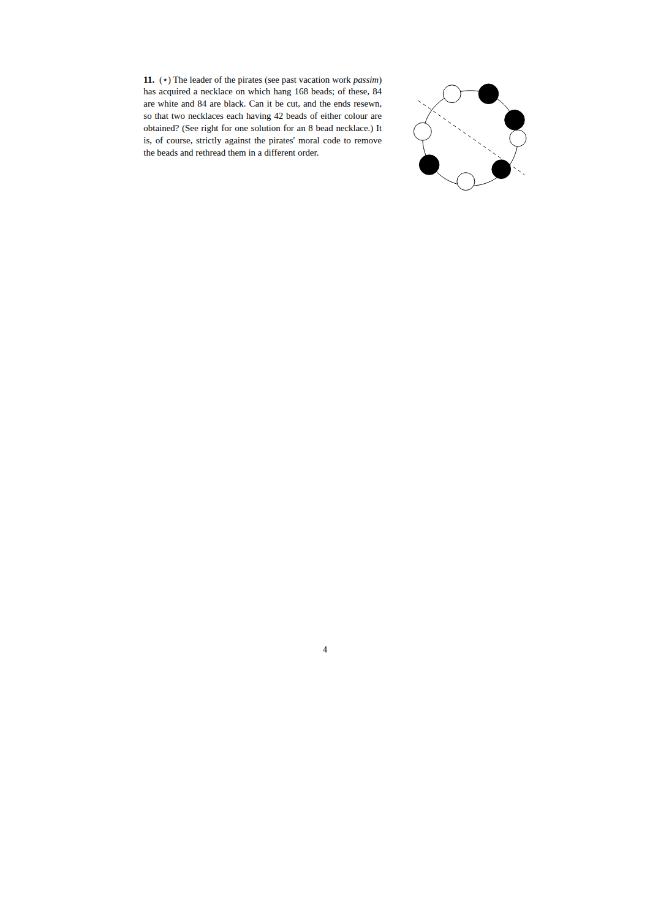11. (⋆) The leader of the pirates (see past vacation work passim) has acquired a necklace on which hang 168 beads; of these, 84 are white and 84 are black. Can it be cut, and the ends resewn, so that two necklaces each having 42 beads of either colour are obtained? (See right for one solution for an 8 bead necklace.) It is, of course, strictly against the pirates' moral code to remove the beads and rethread them in a different order.
4